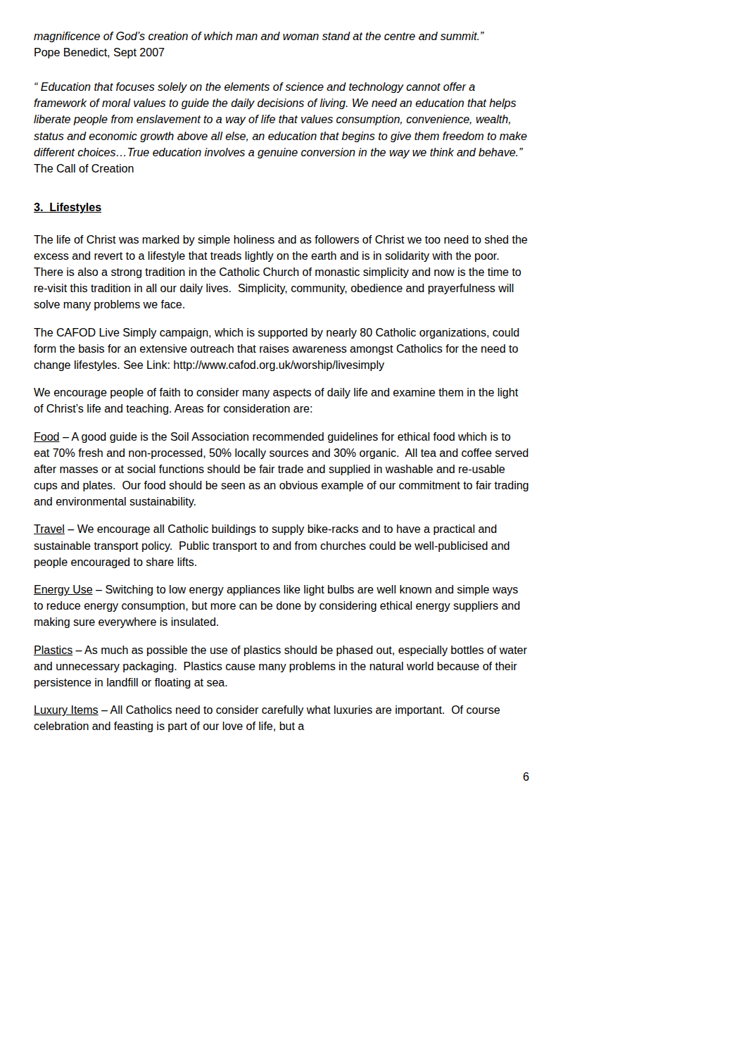magnificence of God’s creation of which man and woman stand at the centre and summit.”
Pope Benedict, Sept 2007
“ Education that focuses solely on the elements of science and technology cannot offer a framework of moral values to guide the daily decisions of living. We need an education that helps liberate people from enslavement to a way of life that values consumption, convenience, wealth, status and economic growth above all else, an education that begins to give them freedom to make different choices…True education involves a genuine conversion in the way we think and behave.”
The Call of Creation
3. Lifestyles
The life of Christ was marked by simple holiness and as followers of Christ we too need to shed the excess and revert to a lifestyle that treads lightly on the earth and is in solidarity with the poor. There is also a strong tradition in the Catholic Church of monastic simplicity and now is the time to re-visit this tradition in all our daily lives. Simplicity, community, obedience and prayerfulness will solve many problems we face.
The CAFOD Live Simply campaign, which is supported by nearly 80 Catholic organizations, could form the basis for an extensive outreach that raises awareness amongst Catholics for the need to change lifestyles. See Link: http://www.cafod.org.uk/worship/livesimply
We encourage people of faith to consider many aspects of daily life and examine them in the light of Christ’s life and teaching. Areas for consideration are:
Food – A good guide is the Soil Association recommended guidelines for ethical food which is to eat 70% fresh and non-processed, 50% locally sources and 30% organic. All tea and coffee served after masses or at social functions should be fair trade and supplied in washable and re-usable cups and plates. Our food should be seen as an obvious example of our commitment to fair trading and environmental sustainability.
Travel – We encourage all Catholic buildings to supply bike-racks and to have a practical and sustainable transport policy. Public transport to and from churches could be well-publicised and people encouraged to share lifts.
Energy Use – Switching to low energy appliances like light bulbs are well known and simple ways to reduce energy consumption, but more can be done by considering ethical energy suppliers and making sure everywhere is insulated.
Plastics – As much as possible the use of plastics should be phased out, especially bottles of water and unnecessary packaging. Plastics cause many problems in the natural world because of their persistence in landfill or floating at sea.
Luxury Items – All Catholics need to consider carefully what luxuries are important. Of course celebration and feasting is part of our love of life, but a
6